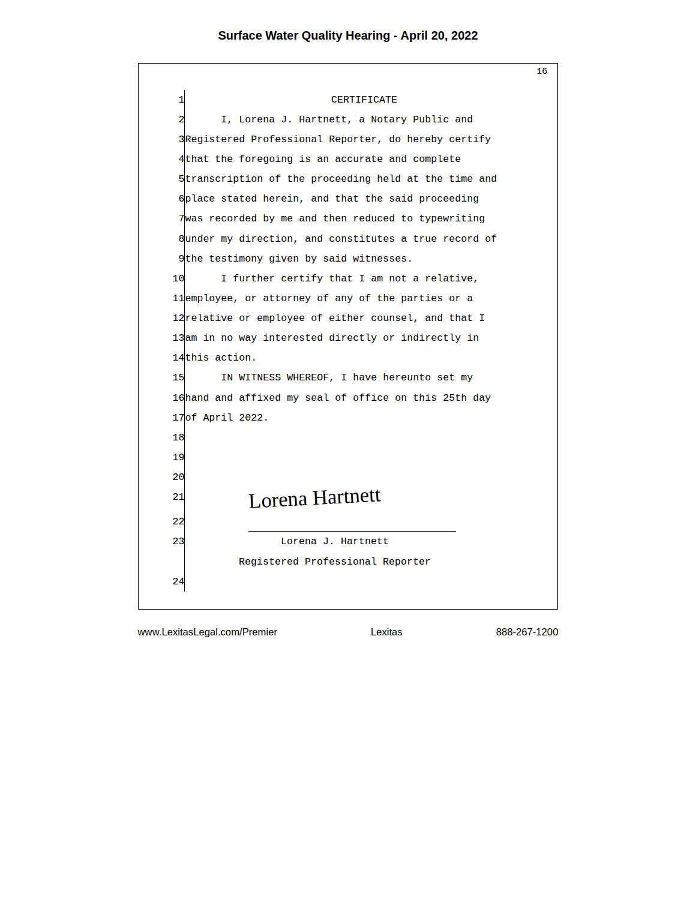Surface Water Quality Hearing - April 20, 2022
16
| 1 | CERTIFICATE |
| 2 | I, Lorena J. Hartnett, a Notary Public and |
| 3 | Registered Professional Reporter, do hereby certify |
| 4 | that the foregoing is an accurate and complete |
| 5 | transcription of the proceeding held at the time and |
| 6 | place stated herein, and that the said proceeding |
| 7 | was recorded by me and then reduced to typewriting |
| 8 | under my direction, and constitutes a true record of |
| 9 | the testimony given by said witnesses. |
| 10 | I further certify that I am not a relative, |
| 11 | employee, or attorney of any of the parties or a |
| 12 | relative or employee of either counsel, and that I |
| 13 | am in no way interested directly or indirectly in |
| 14 | this action. |
| 15 | IN WITNESS WHEREOF, I have hereunto set my |
| 16 | hand and affixed my seal of office on this 25th day |
| 17 | of April 2022. |
| 18 | |
| 19 | |
| 20 | |
| 21 | Lorena Hartnett |
| 22 | |
| 23 | Lorena J. Hartnett Registered Professional Reporter |
| 24 | |
www.LexitasLegal.com/Premier Lexitas 888-267-1200